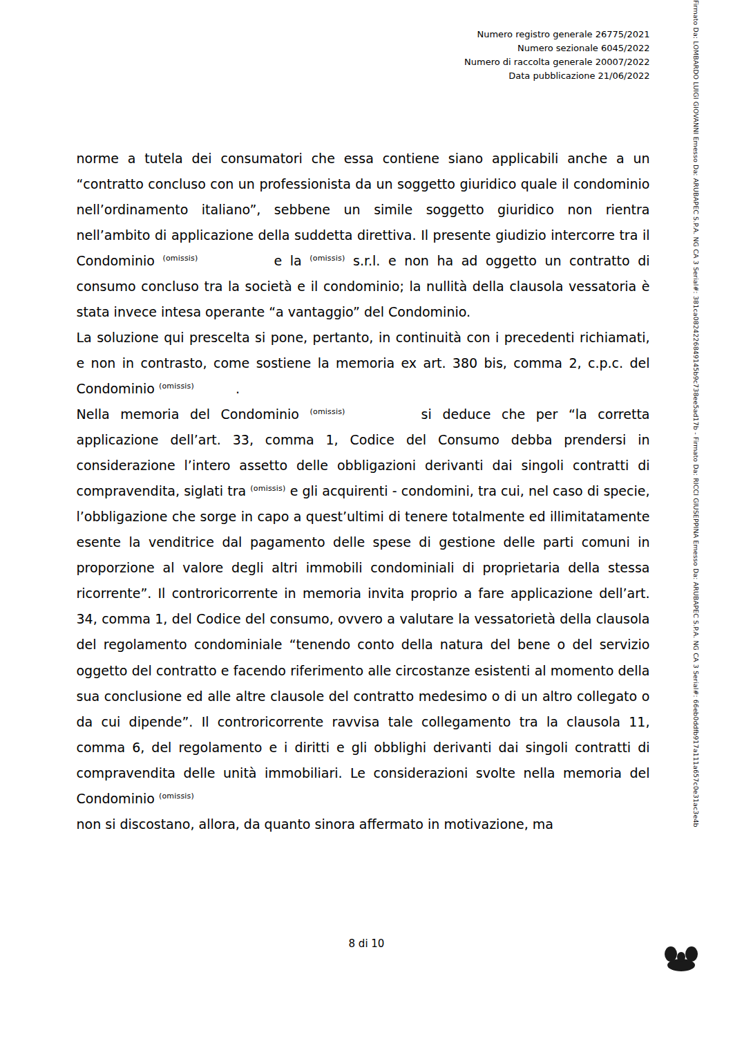Firmato Da: LOMBARDO LUIGI GIOVANNI Emesso Da: ARUBAPEC S.P.A. NG CA 3 Serial#: 381ca0824226849145b9c738ee5ad17b - Firmato Da: RICCI GIUSEPPINA Emesso Da: ARUBAPEC S.P.A. NG CA 3 Serial#: 66eb0ddfb917a111a657c0e31ac3e4b
Numero registro generale 26775/2021
Numero sezionale 6045/2022
Numero di raccolta generale 20007/2022
Data pubblicazione 21/06/2022
norme a tutela dei consumatori che essa contiene siano applicabili anche a un “contratto concluso con un professionista da un soggetto giuridico quale il condominio nell’ordinamento italiano”, sebbene un simile soggetto giuridico non rientra nell’ambito di applicazione della suddetta direttiva. Il presente giudizio intercorre tra il Condominio (omissis) e la (omissis) s.r.l. e non ha ad oggetto un contratto di consumo concluso tra la società e il condominio; la nullità della clausola vessatoria è stata invece intesa operante “a vantaggio” del Condominio.
La soluzione qui prescelta si pone, pertanto, in continuità con i precedenti richiamati, e non in contrasto, come sostiene la memoria ex art. 380 bis, comma 2, c.p.c. del Condominio (omissis) .
Nella memoria del Condominio (omissis) si deduce che per “la corretta applicazione dell’art. 33, comma 1, Codice del Consumo debba prendersi in considerazione l’intero assetto delle obbligazioni derivanti dai singoli contratti di compravendita, siglati tra (omissis) e gli acquirenti - condomini, tra cui, nel caso di specie, l’obbligazione che sorge in capo a quest’ultimi di tenere totalmente ed illimitatamente esente la venditrice dal pagamento delle spese di gestione delle parti comuni in proporzione al valore degli altri immobili condominiali di proprietaria della stessa ricorrente”. Il controricorrente in memoria invita proprio a fare applicazione dell’art. 34, comma 1, del Codice del consumo, ovvero a valutare la vessatorietà della clausola del regolamento condominiale “tenendo conto della natura del bene o del servizio oggetto del contratto e facendo riferimento alle circostanze esistenti al momento della sua conclusione ed alle altre clausole del contratto medesimo o di un altro collegato o da cui dipende”. Il controricorrente ravvisa tale collegamento tra la clausola 11, comma 6, del regolamento e i diritti e gli obblighi derivanti dai singoli contratti di compravendita delle unità immobiliari. Le considerazioni svolte nella memoria del Condominio (omissis)
non si discostano, allora, da quanto sinora affermato in motivazione, ma
8 di 10